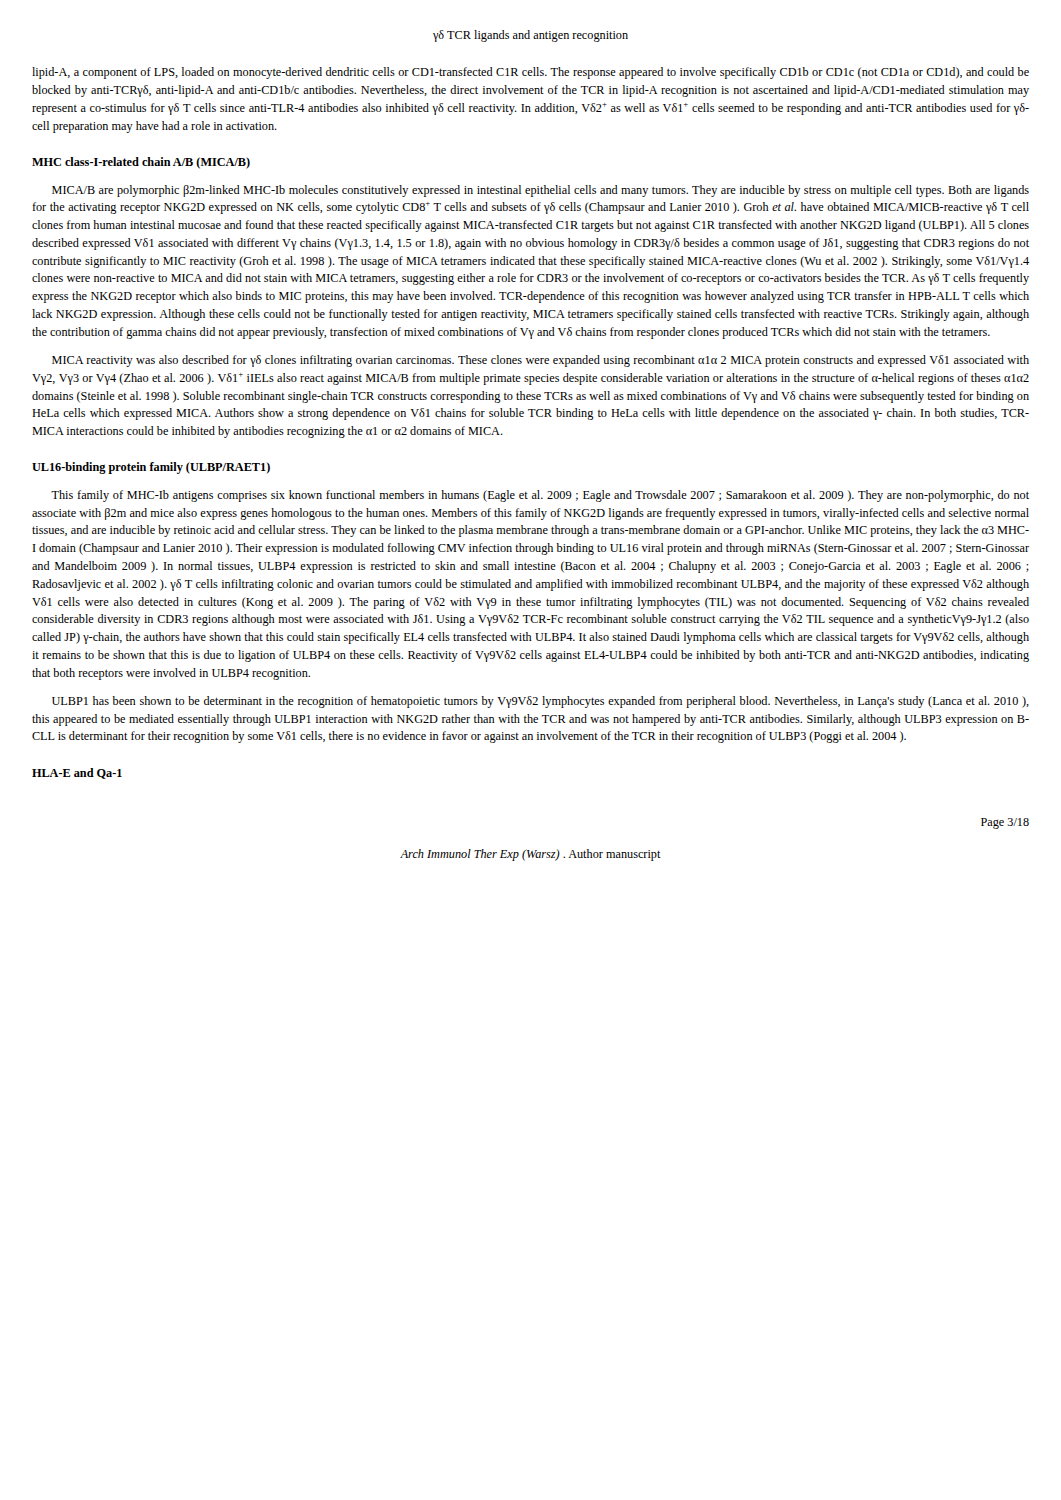γδ TCR ligands and antigen recognition
lipid-A, a component of LPS, loaded on monocyte-derived dendritic cells or CD1-transfected C1R cells. The response appeared to involve specifically CD1b or CD1c (not CD1a or CD1d), and could be blocked by anti-TCRγδ, anti-lipid-A and anti-CD1b/c antibodies. Nevertheless, the direct involvement of the TCR in lipid-A recognition is not ascertained and lipid-A/CD1-mediated stimulation may represent a co-stimulus for γδ T cells since anti-TLR-4 antibodies also inhibited γδ cell reactivity. In addition, Vδ2+ as well as Vδ1+ cells seemed to be responding and anti-TCR antibodies used for γδ-cell preparation may have had a role in activation.
MHC class-I-related chain A/B (MICA/B)
MICA/B are polymorphic β2m-linked MHC-Ib molecules constitutively expressed in intestinal epithelial cells and many tumors. They are inducible by stress on multiple cell types. Both are ligands for the activating receptor NKG2D expressed on NK cells, some cytolytic CD8+ T cells and subsets of γδ cells (Champsaur and Lanier 2010 ). Groh et al. have obtained MICA/MICB-reactive γδ T cell clones from human intestinal mucosae and found that these reacted specifically against MICA-transfected C1R targets but not against C1R transfected with another NKG2D ligand (ULBP1). All 5 clones described expressed Vδ1 associated with different Vγ chains (Vγ1.3, 1.4, 1.5 or 1.8), again with no obvious homology in CDR3γ/δ besides a common usage of Jδ1, suggesting that CDR3 regions do not contribute significantly to MIC reactivity (Groh et al. 1998 ). The usage of MICA tetramers indicated that these specifically stained MICA-reactive clones (Wu et al. 2002 ). Strikingly, some Vδ1/Vγ1.4 clones were non-reactive to MICA and did not stain with MICA tetramers, suggesting either a role for CDR3 or the involvement of co-receptors or co-activators besides the TCR. As γδ T cells frequently express the NKG2D receptor which also binds to MIC proteins, this may have been involved. TCR-dependence of this recognition was however analyzed using TCR transfer in HPB-ALL T cells which lack NKG2D expression. Although these cells could not be functionally tested for antigen reactivity, MICA tetramers specifically stained cells transfected with reactive TCRs. Strikingly again, although the contribution of gamma chains did not appear previously, transfection of mixed combinations of Vγ and Vδ chains from responder clones produced TCRs which did not stain with the tetramers.
MICA reactivity was also described for γδ clones infiltrating ovarian carcinomas. These clones were expanded using recombinant α1α 2 MICA protein constructs and expressed Vδ1 associated with Vγ2, Vγ3 or Vγ4 (Zhao et al. 2006 ). Vδ1+ iIELs also react against MICA/B from multiple primate species despite considerable variation or alterations in the structure of α-helical regions of theses α1α2 domains (Steinle et al. 1998 ). Soluble recombinant single-chain TCR constructs corresponding to these TCRs as well as mixed combinations of Vγ and Vδ chains were subsequently tested for binding on HeLa cells which expressed MICA. Authors show a strong dependence on Vδ1 chains for soluble TCR binding to HeLa cells with little dependence on the associated γ- chain. In both studies, TCR-MICA interactions could be inhibited by antibodies recognizing the α1 or α2 domains of MICA.
UL16-binding protein family (ULBP/RAET1)
This family of MHC-Ib antigens comprises six known functional members in humans (Eagle et al. 2009 ; Eagle and Trowsdale 2007 ; Samarakoon et al. 2009 ). They are non-polymorphic, do not associate with β2m and mice also express genes homologous to the human ones. Members of this family of NKG2D ligands are frequently expressed in tumors, virally-infected cells and selective normal tissues, and are inducible by retinoic acid and cellular stress. They can be linked to the plasma membrane through a trans-membrane domain or a GPI-anchor. Unlike MIC proteins, they lack the α3 MHC-I domain (Champsaur and Lanier 2010 ). Their expression is modulated following CMV infection through binding to UL16 viral protein and through miRNAs (Stern-Ginossar et al. 2007 ; Stern-Ginossar and Mandelboim 2009 ). In normal tissues, ULBP4 expression is restricted to skin and small intestine (Bacon et al. 2004 ; Chalupny et al. 2003 ; Conejo-Garcia et al. 2003 ; Eagle et al. 2006 ; Radosavljevic et al. 2002 ). γδ T cells infiltrating colonic and ovarian tumors could be stimulated and amplified with immobilized recombinant ULBP4, and the majority of these expressed Vδ2 although Vδ1 cells were also detected in cultures (Kong et al. 2009 ). The paring of Vδ2 with Vγ9 in these tumor infiltrating lymphocytes (TIL) was not documented. Sequencing of Vδ2 chains revealed considerable diversity in CDR3 regions although most were associated with Jδ1. Using a Vγ9Vδ2 TCR-Fc recombinant soluble construct carrying the Vδ2 TIL sequence and a syntheticVγ9-Jγ1.2 (also called JP) γ-chain, the authors have shown that this could stain specifically EL4 cells transfected with ULBP4. It also stained Daudi lymphoma cells which are classical targets for Vγ9Vδ2 cells, although it remains to be shown that this is due to ligation of ULBP4 on these cells. Reactivity of Vγ9Vδ2 cells against EL4-ULBP4 could be inhibited by both anti-TCR and anti-NKG2D antibodies, indicating that both receptors were involved in ULBP4 recognition.
ULBP1 has been shown to be determinant in the recognition of hematopoietic tumors by Vγ9Vδ2 lymphocytes expanded from peripheral blood. Nevertheless, in Lança's study (Lanca et al. 2010 ), this appeared to be mediated essentially through ULBP1 interaction with NKG2D rather than with the TCR and was not hampered by anti-TCR antibodies. Similarly, although ULBP3 expression on B-CLL is determinant for their recognition by some Vδ1 cells, there is no evidence in favor or against an involvement of the TCR in their recognition of ULBP3 (Poggi et al. 2004 ).
HLA-E and Qa-1
Page 3/18
Arch Immunol Ther Exp (Warsz) . Author manuscript